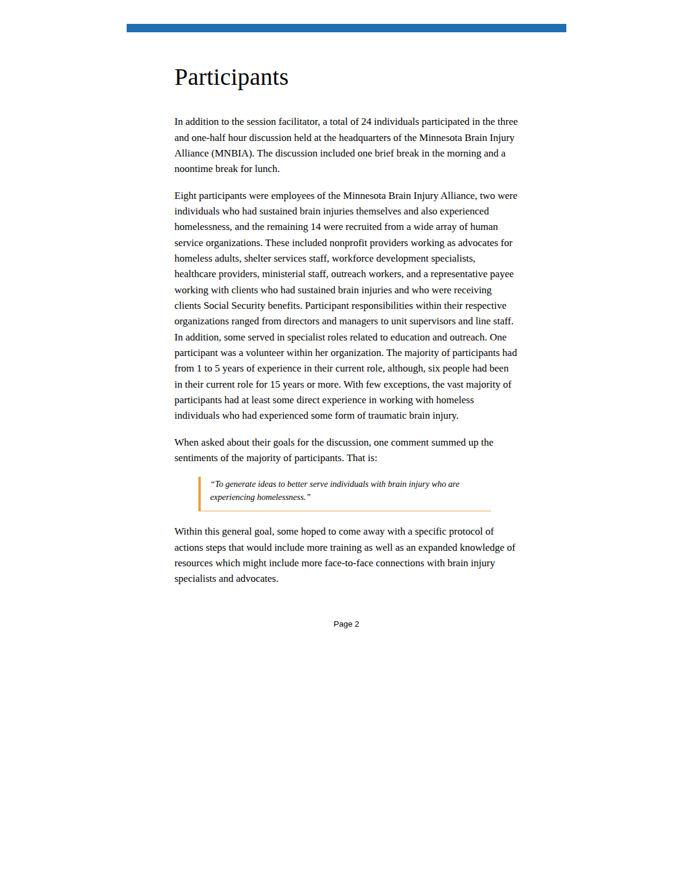Participants
In addition to the session facilitator, a total of 24 individuals participated in the three and one-half hour discussion held at the headquarters of the Minnesota Brain Injury Alliance (MNBIA). The discussion included one brief break in the morning and a noontime break for lunch.
Eight participants were employees of the Minnesota Brain Injury Alliance, two were individuals who had sustained brain injuries themselves and also experienced homelessness, and the remaining 14 were recruited from a wide array of human service organizations. These included nonprofit providers working as advocates for homeless adults, shelter services staff, workforce development specialists, healthcare providers, ministerial staff, outreach workers, and a representative payee working with clients who had sustained brain injuries and who were receiving clients Social Security benefits. Participant responsibilities within their respective organizations ranged from directors and managers to unit supervisors and line staff. In addition, some served in specialist roles related to education and outreach. One participant was a volunteer within her organization. The majority of participants had from 1 to 5 years of experience in their current role, although, six people had been in their current role for 15 years or more. With few exceptions, the vast majority of participants had at least some direct experience in working with homeless individuals who had experienced some form of traumatic brain injury.
When asked about their goals for the discussion, one comment summed up the sentiments of the majority of participants. That is:
“To generate ideas to better serve individuals with brain injury who are experiencing homelessness.”
Within this general goal, some hoped to come away with a specific protocol of actions steps that would include more training as well as an expanded knowledge of resources which might include more face-to-face connections with brain injury specialists and advocates.
Page 2